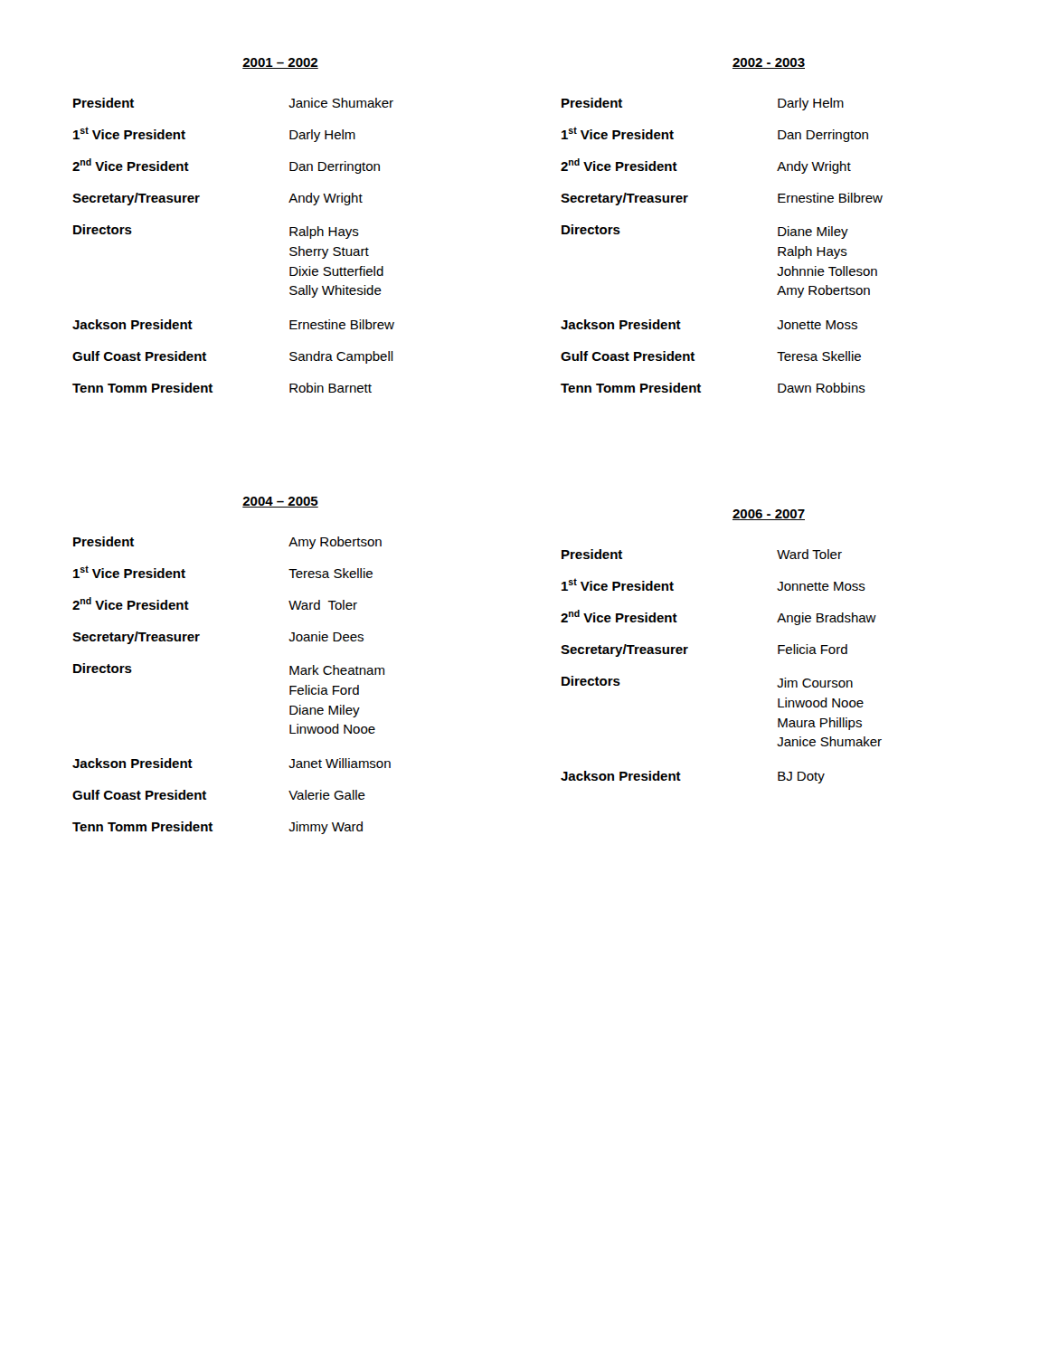2001 – 2002
| President | Janice Shumaker |
| 1 st Vice President | Darly Helm |
| 2 nd Vice President | Dan Derrington |
| Secretary/Treasurer | Andy Wright |
| Directors | Ralph Hays Sherry Stuart Dixie Sutterfield Sally Whiteside |
| Jackson President | Ernestine Bilbrew |
| Gulf Coast President | Sandra Campbell |
| Tenn Tomm President | Robin Barnett |
2002 - 2003
| President | Darly Helm |
| 1 st Vice President | Dan Derrington |
| 2 nd Vice President | Andy Wright |
| Secretary/Treasurer | Ernestine Bilbrew |
| Directors | Diane Miley Ralph Hays Johnnie Tolleson Amy Robertson |
| Jackson President | Jonette Moss |
| Gulf Coast President | Teresa Skellie |
| Tenn Tomm President | Dawn Robbins |
2004 – 2005
| President | Amy Robertson |
| 1 st Vice President | Teresa Skellie |
| 2 nd Vice President | Ward Toler |
| Secretary/Treasurer | Joanie Dees |
| Directors | Mark Cheatnam Felicia Ford Diane Miley Linwood Nooe |
| Jackson President | Janet Williamson |
| Gulf Coast President | Valerie Galle |
| Tenn Tomm President | Jimmy Ward |
2006 - 2007
| President | Ward Toler |
| 1 st Vice President | Jonnette Moss |
| 2 nd Vice President | Angie Bradshaw |
| Secretary/Treasurer | Felicia Ford |
| Directors | Jim Courson Linwood Nooe Maura Phillips Janice Shumaker |
| Jackson President | BJ Doty |